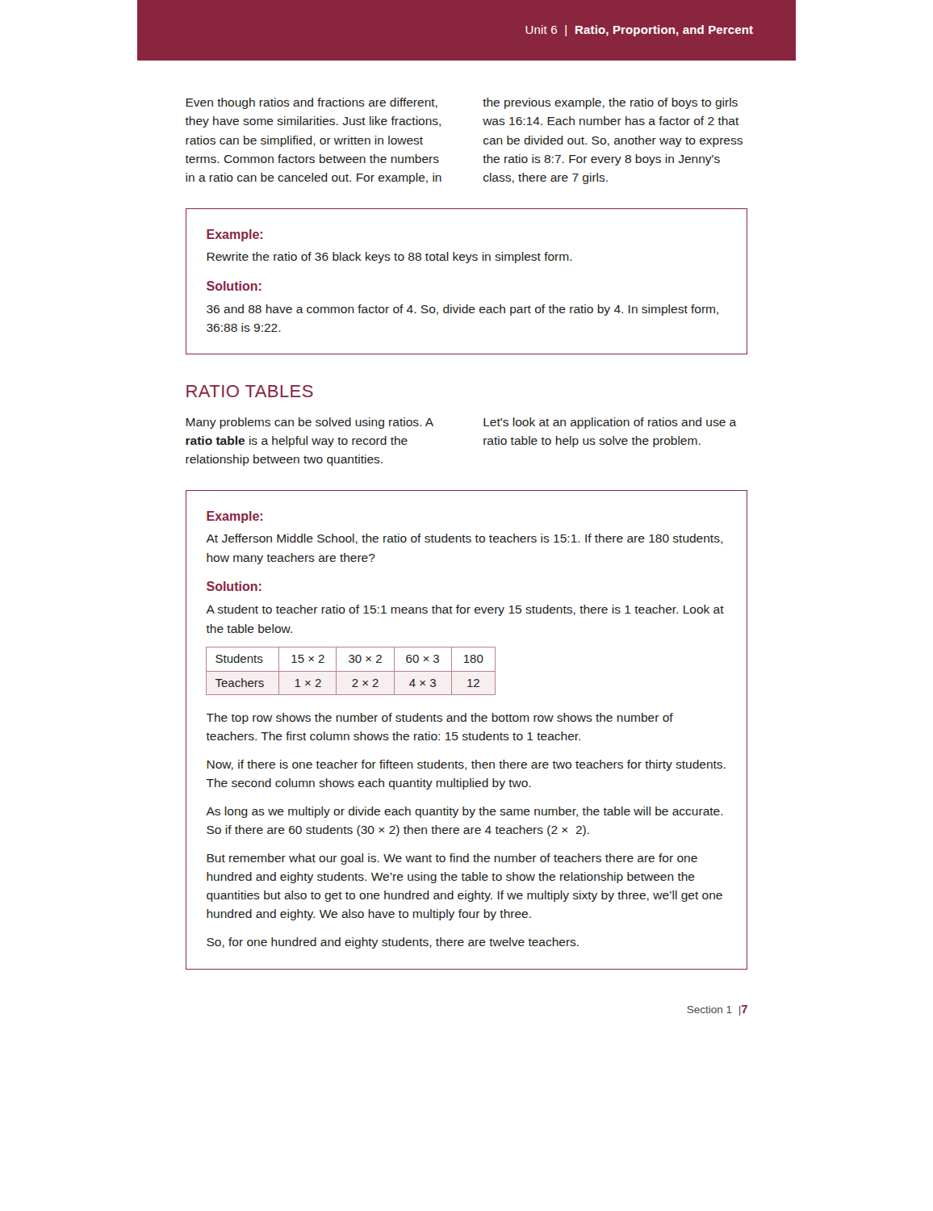Unit 6 | Ratio, Proportion, and Percent
Even though ratios and fractions are different, they have some similarities. Just like fractions, ratios can be simplified, or written in lowest terms. Common factors between the numbers in a ratio can be canceled out. For example, in
the previous example, the ratio of boys to girls was 16:14. Each number has a factor of 2 that can be divided out. So, another way to express the ratio is 8:7. For every 8 boys in Jenny's class, there are 7 girls.
Example:
Rewrite the ratio of 36 black keys to 88 total keys in simplest form.
Solution:
36 and 88 have a common factor of 4. So, divide each part of the ratio by 4. In simplest form, 36:88 is 9:22.
RATIO TABLES
Many problems can be solved using ratios. A ratio table is a helpful way to record the relationship between two quantities.
Let's look at an application of ratios and use a ratio table to help us solve the problem.
Example:
At Jefferson Middle School, the ratio of students to teachers is 15:1. If there are 180 students, how many teachers are there?
Solution:
A student to teacher ratio of 15:1 means that for every 15 students, there is 1 teacher. Look at the table below.
| Students | 15 × 2 | 30 × 2 | 60 × 3 | 180 |
| Teachers | 1 × 2 | 2 × 2 | 4 × 3 | 12 |
The top row shows the number of students and the bottom row shows the number of teachers. The first column shows the ratio: 15 students to 1 teacher.
Now, if there is one teacher for fifteen students, then there are two teachers for thirty students. The second column shows each quantity multiplied by two.
As long as we multiply or divide each quantity by the same number, the table will be accurate. So if there are 60 students (30 × 2) then there are 4 teachers (2 × 2).
But remember what our goal is. We want to find the number of teachers there are for one hundred and eighty students. We’re using the table to show the relationship between the quantities but also to get to one hundred and eighty. If we multiply sixty by three, we’ll get one hundred and eighty. We also have to multiply four by three.
So, for one hundred and eighty students, there are twelve teachers.
Section 1 |7